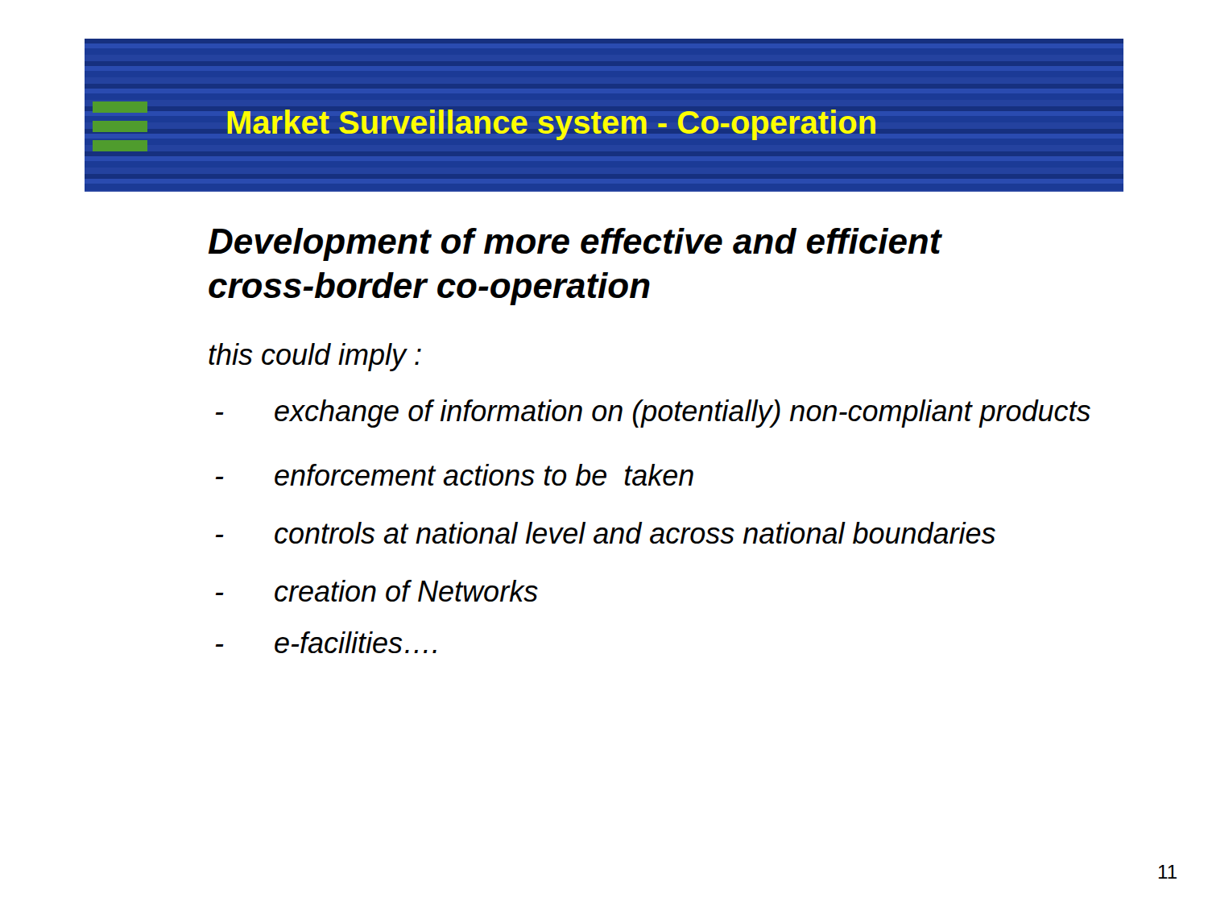Market Surveillance system - Co-operation
Development of more effective and efficient cross-border co-operation
this could imply :
exchange of information on (potentially) non-compliant products
enforcement actions to be taken
controls at national level and across national boundaries
creation of Networks
e-facilities….
11